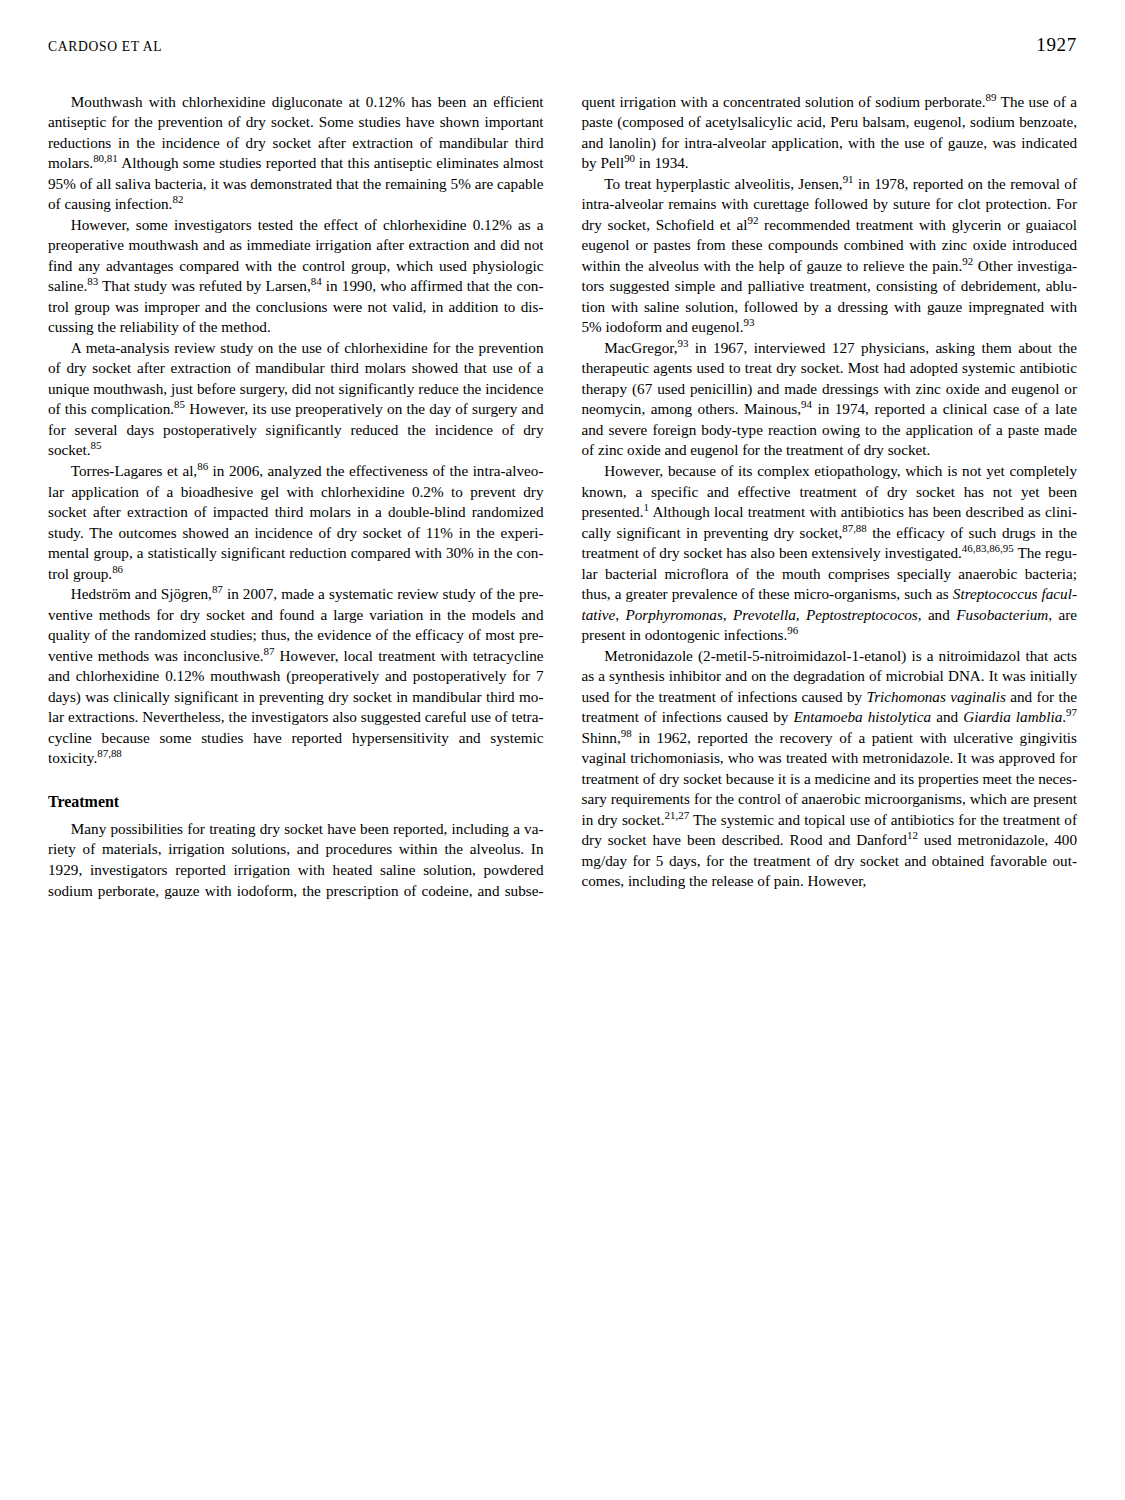Cardoso et al 1927
Mouthwash with chlorhexidine digluconate at 0.12% has been an efficient antiseptic for the prevention of dry socket. Some studies have shown important reductions in the incidence of dry socket after extraction of mandibular third molars.80,81 Although some studies reported that this antiseptic eliminates almost 95% of all saliva bacteria, it was demonstrated that the remaining 5% are capable of causing infection.82
However, some investigators tested the effect of chlorhexidine 0.12% as a preoperative mouthwash and as immediate irrigation after extraction and did not find any advantages compared with the control group, which used physiologic saline.83 That study was refuted by Larsen,84 in 1990, who affirmed that the control group was improper and the conclusions were not valid, in addition to discussing the reliability of the method.
A meta-analysis review study on the use of chlorhexidine for the prevention of dry socket after extraction of mandibular third molars showed that use of a unique mouthwash, just before surgery, did not significantly reduce the incidence of this complication.85 However, its use preoperatively on the day of surgery and for several days postoperatively significantly reduced the incidence of dry socket.85
Torres-Lagares et al,86 in 2006, analyzed the effectiveness of the intra-alveolar application of a bioadhesive gel with chlorhexidine 0.2% to prevent dry socket after extraction of impacted third molars in a double-blind randomized study. The outcomes showed an incidence of dry socket of 11% in the experimental group, a statistically significant reduction compared with 30% in the control group.86
Hedström and Sjögren,87 in 2007, made a systematic review study of the preventive methods for dry socket and found a large variation in the models and quality of the randomized studies; thus, the evidence of the efficacy of most preventive methods was inconclusive.87 However, local treatment with tetracycline and chlorhexidine 0.12% mouthwash (preoperatively and postoperatively for 7 days) was clinically significant in preventing dry socket in mandibular third molar extractions. Nevertheless, the investigators also suggested careful use of tetracycline because some studies have reported hypersensitivity and systemic toxicity.87,88
Treatment
Many possibilities for treating dry socket have been reported, including a variety of materials, irrigation solutions, and procedures within the alveolus. In 1929, investigators reported irrigation with heated saline solution, powdered sodium perborate, gauze with iodoform, the prescription of codeine, and subsequent irrigation with a concentrated solution of sodium perborate.89 The use of a paste (composed of acetylsalicylic acid, Peru balsam, eugenol, sodium benzoate, and lanolin) for intra-alveolar application, with the use of gauze, was indicated by Pell90 in 1934.
To treat hyperplastic alveolitis, Jensen,91 in 1978, reported on the removal of intra-alveolar remains with curettage followed by suture for clot protection. For dry socket, Schofield et al92 recommended treatment with glycerin or guaiacol eugenol or pastes from these compounds combined with zinc oxide introduced within the alveolus with the help of gauze to relieve the pain.92 Other investigators suggested simple and palliative treatment, consisting of debridement, ablution with saline solution, followed by a dressing with gauze impregnated with 5% iodoform and eugenol.93
MacGregor,93 in 1967, interviewed 127 physicians, asking them about the therapeutic agents used to treat dry socket. Most had adopted systemic antibiotic therapy (67 used penicillin) and made dressings with zinc oxide and eugenol or neomycin, among others. Mainous,94 in 1974, reported a clinical case of a late and severe foreign body-type reaction owing to the application of a paste made of zinc oxide and eugenol for the treatment of dry socket.
However, because of its complex etiopathology, which is not yet completely known, a specific and effective treatment of dry socket has not yet been presented.1 Although local treatment with antibiotics has been described as clinically significant in preventing dry socket,87,88 the efficacy of such drugs in the treatment of dry socket has also been extensively investigated.46,83,86,95 The regular bacterial microflora of the mouth comprises specially anaerobic bacteria; thus, a greater prevalence of these micro-organisms, such as Streptococcus facultative, Porphyromonas, Prevotella, Peptostreptococos, and Fusobacterium, are present in odontogenic infections.96
Metronidazole (2-metil-5-nitroimidazol-1-etanol) is a nitroimidazol that acts as a synthesis inhibitor and on the degradation of microbial DNA. It was initially used for the treatment of infections caused by Trichomonas vaginalis and for the treatment of infections caused by Entamoeba histolytica and Giardia lamblia.97 Shinn,98 in 1962, reported the recovery of a patient with ulcerative gingivitis vaginal trichomoniasis, who was treated with metronidazole. It was approved for treatment of dry socket because it is a medicine and its properties meet the necessary requirements for the control of anaerobic microorganisms, which are present in dry socket.21,27 The systemic and topical use of antibiotics for the treatment of dry socket have been described. Rood and Danford12 used metronidazole, 400 mg/day for 5 days, for the treatment of dry socket and obtained favorable outcomes, including the release of pain. However,